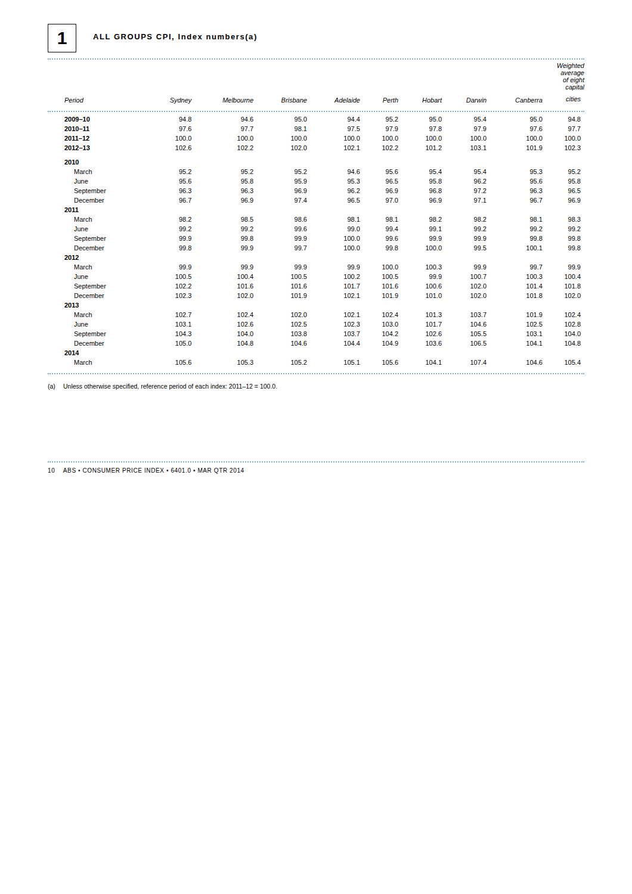1
ALL GROUPS CPI, Index numbers(a)
Weighted average of eight capital
| Period | Sydney | Melbourne | Brisbane | Adelaide | Perth | Hobart | Darwin | Canberra | cities |
| --- | --- | --- | --- | --- | --- | --- | --- | --- | --- |
| 2009–10 | 94.8 | 94.6 | 95.0 | 94.4 | 95.2 | 95.0 | 95.4 | 95.0 | 94.8 |
| 2010–11 | 97.6 | 97.7 | 98.1 | 97.5 | 97.9 | 97.8 | 97.9 | 97.6 | 97.7 |
| 2011–12 | 100.0 | 100.0 | 100.0 | 100.0 | 100.0 | 100.0 | 100.0 | 100.0 | 100.0 |
| 2012–13 | 102.6 | 102.2 | 102.0 | 102.1 | 102.2 | 101.2 | 103.1 | 101.9 | 102.3 |
| 2010 | |
| March | 95.2 | 95.2 | 95.2 | 94.6 | 95.6 | 95.4 | 95.4 | 95.3 | 95.2 |
| June | 95.6 | 95.8 | 95.9 | 95.3 | 96.5 | 95.8 | 96.2 | 95.6 | 95.8 |
| September | 96.3 | 96.3 | 96.9 | 96.2 | 96.9 | 96.8 | 97.2 | 96.3 | 96.5 |
| December | 96.7 | 96.9 | 97.4 | 96.5 | 97.0 | 96.9 | 97.1 | 96.7 | 96.9 |
| 2011 | |
| March | 98.2 | 98.5 | 98.6 | 98.1 | 98.1 | 98.2 | 98.2 | 98.1 | 98.3 |
| June | 99.2 | 99.2 | 99.6 | 99.0 | 99.4 | 99.1 | 99.2 | 99.2 | 99.2 |
| September | 99.9 | 99.8 | 99.9 | 100.0 | 99.6 | 99.9 | 99.9 | 99.8 | 99.8 |
| December | 99.8 | 99.9 | 99.7 | 100.0 | 99.8 | 100.0 | 99.5 | 100.1 | 99.8 |
| 2012 | |
| March | 99.9 | 99.9 | 99.9 | 99.9 | 100.0 | 100.3 | 99.9 | 99.7 | 99.9 |
| June | 100.5 | 100.4 | 100.5 | 100.2 | 100.5 | 99.9 | 100.7 | 100.3 | 100.4 |
| September | 102.2 | 101.6 | 101.6 | 101.7 | 101.6 | 100.6 | 102.0 | 101.4 | 101.8 |
| December | 102.3 | 102.0 | 101.9 | 102.1 | 101.9 | 101.0 | 102.0 | 101.8 | 102.0 |
| 2013 | |
| March | 102.7 | 102.4 | 102.0 | 102.1 | 102.4 | 101.3 | 103.7 | 101.9 | 102.4 |
| June | 103.1 | 102.6 | 102.5 | 102.3 | 103.0 | 101.7 | 104.6 | 102.5 | 102.8 |
| September | 104.3 | 104.0 | 103.8 | 103.7 | 104.2 | 102.6 | 105.5 | 103.1 | 104.0 |
| December | 105.0 | 104.8 | 104.6 | 104.4 | 104.9 | 103.6 | 106.5 | 104.1 | 104.8 |
| 2014 | |
| March | 105.6 | 105.3 | 105.2 | 105.1 | 105.6 | 104.1 | 107.4 | 104.6 | 105.4 |
(a) Unless otherwise specified, reference period of each index: 2011–12 = 100.0.
10 ABS • CONSUMER PRICE INDEX • 6401.0 • MAR QTR 2014